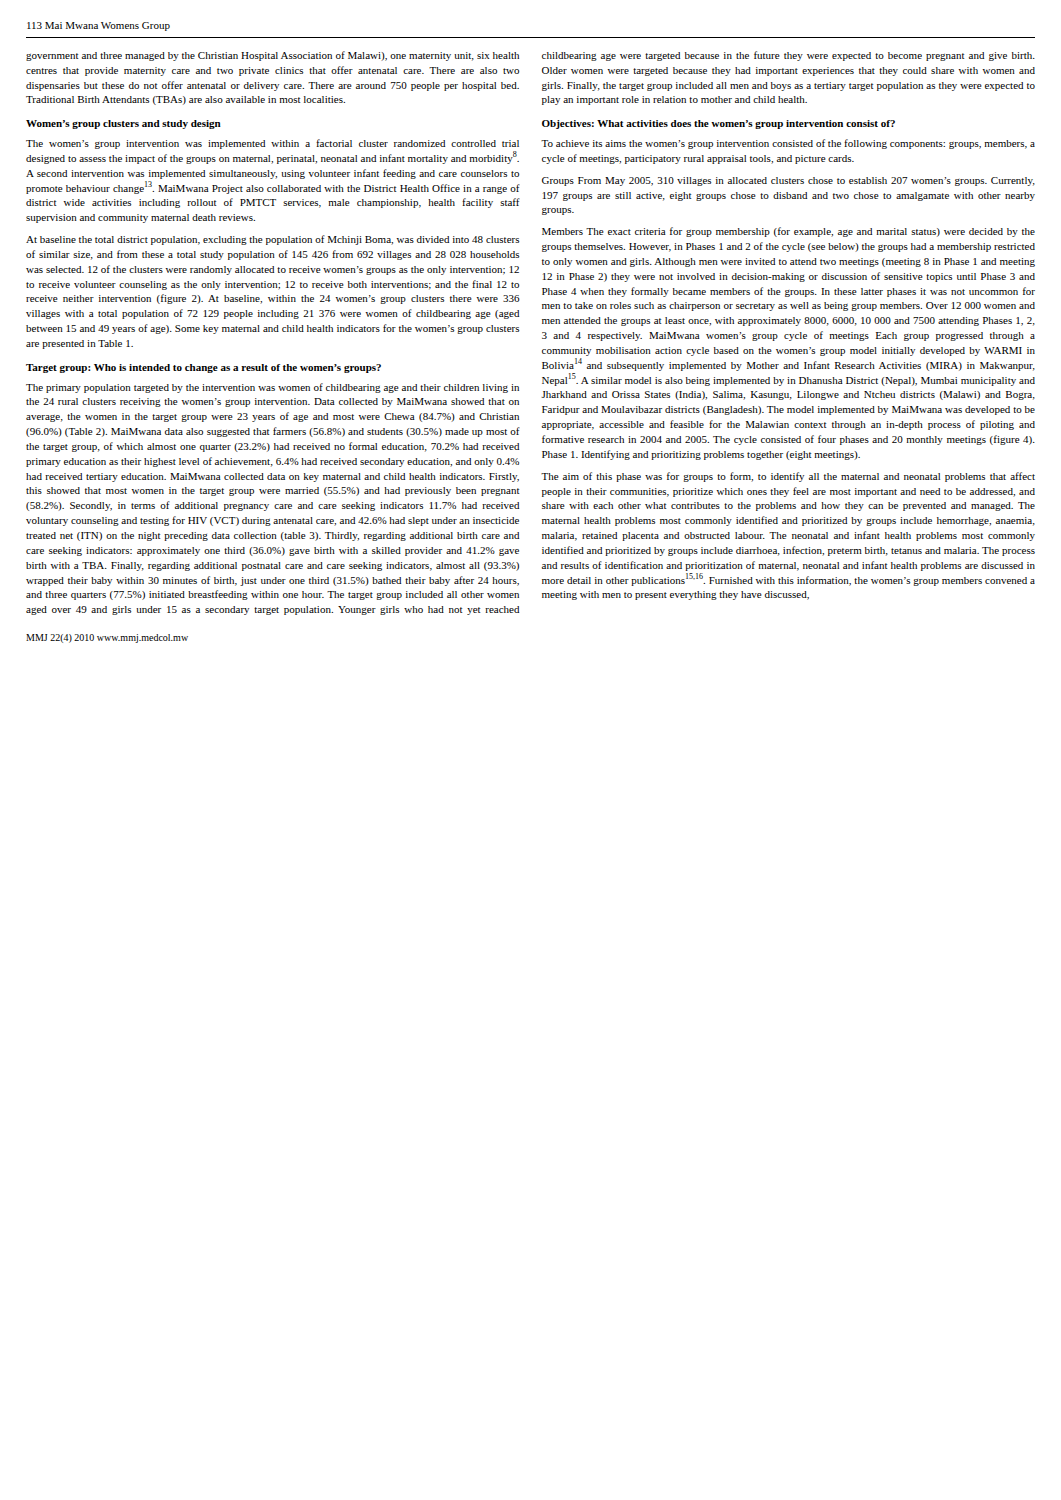113 Mai Mwana Womens Group
government and three managed by the Christian Hospital Association of Malawi), one maternity unit, six health centres that provide maternity care and two private clinics that offer antenatal care. There are also two dispensaries but these do not offer antenatal or delivery care. There are around 750 people per hospital bed. Traditional Birth Attendants (TBAs) are also available in most localities.
Women’s group clusters and study design
The women’s group intervention was implemented within a factorial cluster randomized controlled trial designed to assess the impact of the groups on maternal, perinatal, neonatal and infant mortality and morbidity8. A second intervention was implemented simultaneously, using volunteer infant feeding and care counselors to promote behaviour change13. MaiMwana Project also collaborated with the District Health Office in a range of district wide activities including rollout of PMTCT services, male championship, health facility staff supervision and community maternal death reviews.
At baseline the total district population, excluding the population of Mchinji Boma, was divided into 48 clusters of similar size, and from these a total study population of 145 426 from 692 villages and 28 028 households was selected. 12 of the clusters were randomly allocated to receive women’s groups as the only intervention; 12 to receive volunteer counseling as the only intervention; 12 to receive both interventions; and the final 12 to receive neither intervention (figure 2). At baseline, within the 24 women’s group clusters there were 336 villages with a total population of 72 129 people including 21 376 were women of childbearing age (aged between 15 and 49 years of age). Some key maternal and child health indicators for the women’s group clusters are presented in Table 1.
Target group: Who is intended to change as a result of the women’s groups?
The primary population targeted by the intervention was women of childbearing age and their children living in the 24 rural clusters receiving the women’s group intervention. Data collected by MaiMwana showed that on average, the women in the target group were 23 years of age and most were Chewa (84.7%) and Christian (96.0%) (Table 2). MaiMwana data also suggested that farmers (56.8%) and students (30.5%) made up most of the target group, of which almost one quarter (23.2%) had received no formal education, 70.2% had received primary education as their highest level of achievement, 6.4% had received secondary education, and only 0.4% had received tertiary education. MaiMwana collected data on key maternal and child health indicators. Firstly, this showed that most women in the target group were married (55.5%) and had previously been pregnant (58.2%). Secondly, in terms of additional pregnancy care and care seeking indicators 11.7% had received voluntary counseling and testing for HIV (VCT) during antenatal care, and 42.6% had slept under an insecticide treated net (ITN) on the night preceding data collection (table 3). Thirdly, regarding additional birth care and care seeking indicators: approximately one third (36.0%) gave birth with a skilled provider and 41.2% gave birth with a TBA. Finally, regarding additional postnatal care and care seeking indicators, almost all (93.3%) wrapped their baby within 30 minutes of birth, just under one third (31.5%) bathed their baby after 24 hours, and three quarters (77.5%) initiated breastfeeding within one hour. The target group included all other women aged over 49 and girls under 15 as a secondary target population. Younger girls who had not yet reached childbearing age were targeted because in the future they were expected to become pregnant and give birth. Older women were targeted because they had important experiences that they could share with women and girls. Finally, the target group included all men and boys as a tertiary target population as they were expected to play an important role in relation to mother and child health.
Objectives: What activities does the women’s group intervention consist of?
To achieve its aims the women’s group intervention consisted of the following components: groups, members, a cycle of meetings, participatory rural appraisal tools, and picture cards.
Groups From May 2005, 310 villages in allocated clusters chose to establish 207 women’s groups. Currently, 197 groups are still active, eight groups chose to disband and two chose to amalgamate with other nearby groups.
Members The exact criteria for group membership (for example, age and marital status) were decided by the groups themselves. However, in Phases 1 and 2 of the cycle (see below) the groups had a membership restricted to only women and girls. Although men were invited to attend two meetings (meeting 8 in Phase 1 and meeting 12 in Phase 2) they were not involved in decision-making or discussion of sensitive topics until Phase 3 and Phase 4 when they formally became members of the groups. In these latter phases it was not uncommon for men to take on roles such as chairperson or secretary as well as being group members. Over 12 000 women and men attended the groups at least once, with approximately 8000, 6000, 10 000 and 7500 attending Phases 1, 2, 3 and 4 respectively. MaiMwana women’s group cycle of meetings Each group progressed through a community mobilisation action cycle based on the women’s group model initially developed by WARMI in Bolivia14 and subsequently implemented by Mother and Infant Research Activities (MIRA) in Makwanpur, Nepal15. A similar model is also being implemented by in Dhanusha District (Nepal), Mumbai municipality and Jharkhand and Orissa States (India), Salima, Kasungu, Lilongwe and Ntcheu districts (Malawi) and Bogra, Faridpur and Moulavibazar districts (Bangladesh). The model implemented by MaiMwana was developed to be appropriate, accessible and feasible for the Malawian context through an in-depth process of piloting and formative research in 2004 and 2005. The cycle consisted of four phases and 20 monthly meetings (figure 4). Phase 1. Identifying and prioritizing problems together (eight meetings).
The aim of this phase was for groups to form, to identify all the maternal and neonatal problems that affect people in their communities, prioritize which ones they feel are most important and need to be addressed, and share with each other what contributes to the problems and how they can be prevented and managed. The maternal health problems most commonly identified and prioritized by groups include hemorrhage, anaemia, malaria, retained placenta and obstructed labour. The neonatal and infant health problems most commonly identified and prioritized by groups include diarrhoea, infection, preterm birth, tetanus and malaria. The process and results of identification and prioritization of maternal, neonatal and infant health problems are discussed in more detail in other publications15,16. Furnished with this information, the women’s group members convened a meeting with men to present everything they have discussed,
MMJ 22(4) 2010 www.mmj.medcol.mw